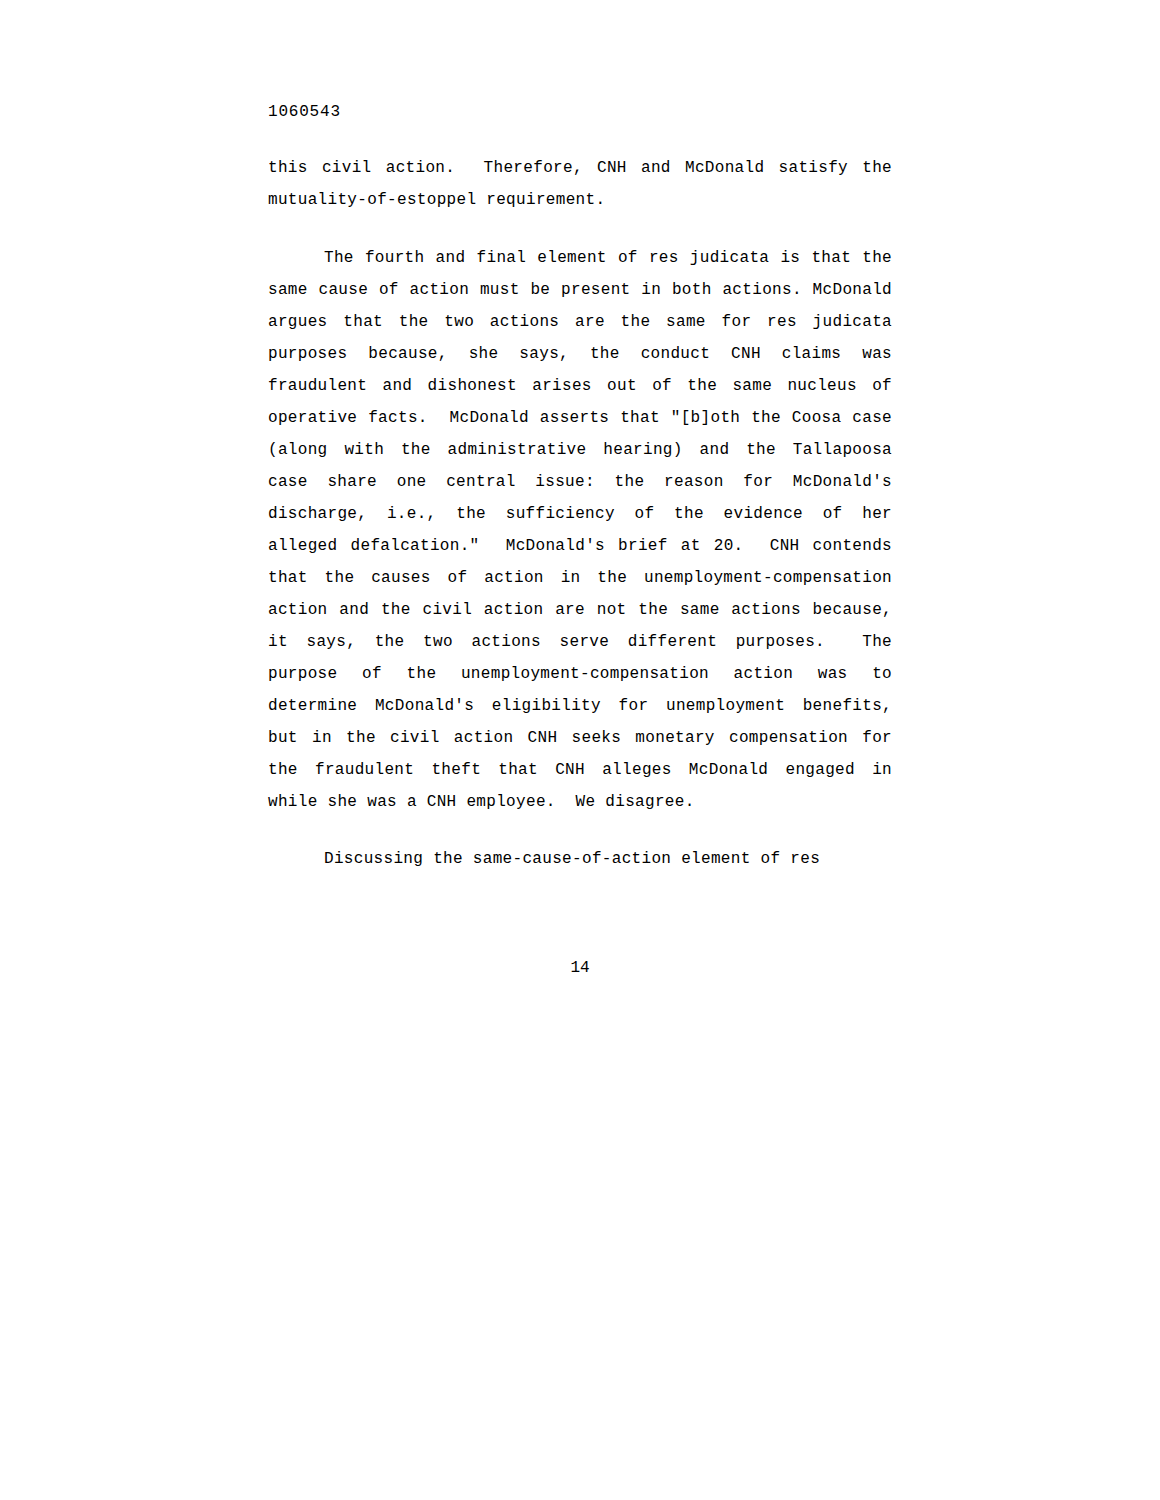1060543
this civil action. Therefore, CNH and McDonald satisfy the mutuality-of-estoppel requirement.
The fourth and final element of res judicata is that the same cause of action must be present in both actions. McDonald argues that the two actions are the same for res judicata purposes because, she says, the conduct CNH claims was fraudulent and dishonest arises out of the same nucleus of operative facts. McDonald asserts that "[b]oth the Coosa case (along with the administrative hearing) and the Tallapoosa case share one central issue: the reason for McDonald's discharge, i.e., the sufficiency of the evidence of her alleged defalcation." McDonald's brief at 20. CNH contends that the causes of action in the unemployment-compensation action and the civil action are not the same actions because, it says, the two actions serve different purposes. The purpose of the unemployment-compensation action was to determine McDonald's eligibility for unemployment benefits, but in the civil action CNH seeks monetary compensation for the fraudulent theft that CNH alleges McDonald engaged in while she was a CNH employee. We disagree.
Discussing the same-cause-of-action element of res
14